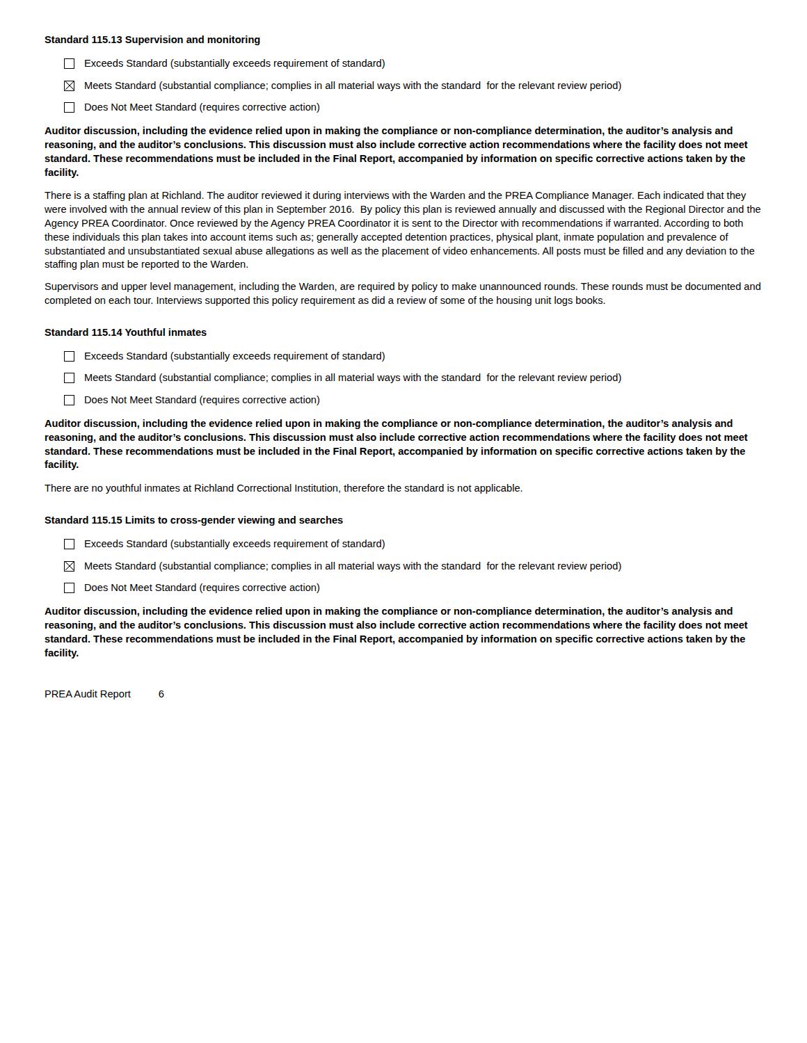Standard 115.13 Supervision and monitoring
Exceeds Standard (substantially exceeds requirement of standard)
Meets Standard (substantial compliance; complies in all material ways with the standard for the relevant review period)
Does Not Meet Standard (requires corrective action)
Auditor discussion, including the evidence relied upon in making the compliance or non-compliance determination, the auditor’s analysis and reasoning, and the auditor’s conclusions. This discussion must also include corrective action recommendations where the facility does not meet standard. These recommendations must be included in the Final Report, accompanied by information on specific corrective actions taken by the facility.
There is a staffing plan at Richland. The auditor reviewed it during interviews with the Warden and the PREA Compliance Manager. Each indicated that they were involved with the annual review of this plan in September 2016. By policy this plan is reviewed annually and discussed with the Regional Director and the Agency PREA Coordinator. Once reviewed by the Agency PREA Coordinator it is sent to the Director with recommendations if warranted. According to both these individuals this plan takes into account items such as; generally accepted detention practices, physical plant, inmate population and prevalence of substantiated and unsubstantiated sexual abuse allegations as well as the placement of video enhancements. All posts must be filled and any deviation to the staffing plan must be reported to the Warden.
Supervisors and upper level management, including the Warden, are required by policy to make unannounced rounds. These rounds must be documented and completed on each tour. Interviews supported this policy requirement as did a review of some of the housing unit logs books.
Standard 115.14 Youthful inmates
Exceeds Standard (substantially exceeds requirement of standard)
Meets Standard (substantial compliance; complies in all material ways with the standard for the relevant review period)
Does Not Meet Standard (requires corrective action)
Auditor discussion, including the evidence relied upon in making the compliance or non-compliance determination, the auditor’s analysis and reasoning, and the auditor’s conclusions. This discussion must also include corrective action recommendations where the facility does not meet standard. These recommendations must be included in the Final Report, accompanied by information on specific corrective actions taken by the facility.
There are no youthful inmates at Richland Correctional Institution, therefore the standard is not applicable.
Standard 115.15 Limits to cross-gender viewing and searches
Exceeds Standard (substantially exceeds requirement of standard)
Meets Standard (substantial compliance; complies in all material ways with the standard for the relevant review period)
Does Not Meet Standard (requires corrective action)
Auditor discussion, including the evidence relied upon in making the compliance or non-compliance determination, the auditor’s analysis and reasoning, and the auditor’s conclusions. This discussion must also include corrective action recommendations where the facility does not meet standard. These recommendations must be included in the Final Report, accompanied by information on specific corrective actions taken by the facility.
PREA Audit Report 6